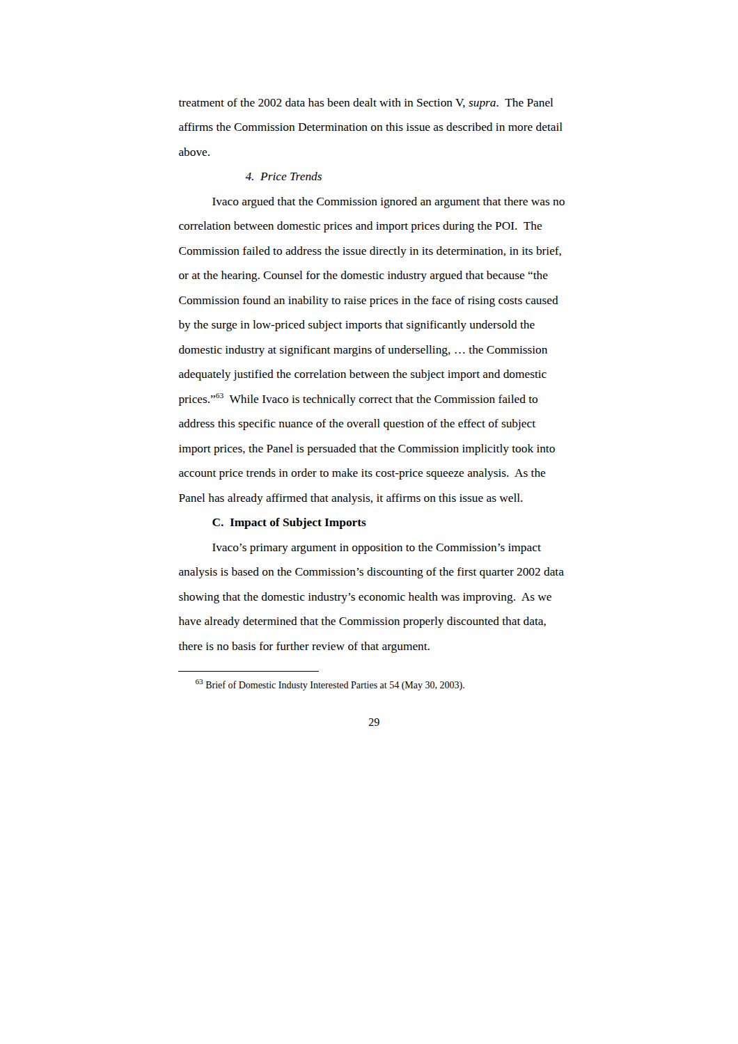treatment of the 2002 data has been dealt with in Section V, supra. The Panel affirms the Commission Determination on this issue as described in more detail above.
4. Price Trends
Ivaco argued that the Commission ignored an argument that there was no correlation between domestic prices and import prices during the POI. The Commission failed to address the issue directly in its determination, in its brief, or at the hearing. Counsel for the domestic industry argued that because “the Commission found an inability to raise prices in the face of rising costs caused by the surge in low-priced subject imports that significantly undersold the domestic industry at significant margins of underselling, … the Commission adequately justified the correlation between the subject import and domestic prices.”63 While Ivaco is technically correct that the Commission failed to address this specific nuance of the overall question of the effect of subject import prices, the Panel is persuaded that the Commission implicitly took into account price trends in order to make its cost-price squeeze analysis. As the Panel has already affirmed that analysis, it affirms on this issue as well.
C. Impact of Subject Imports
Ivaco’s primary argument in opposition to the Commission’s impact analysis is based on the Commission’s discounting of the first quarter 2002 data showing that the domestic industry’s economic health was improving. As we have already determined that the Commission properly discounted that data, there is no basis for further review of that argument.
63 Brief of Domestic Industy Interested Parties at 54 (May 30, 2003).
29